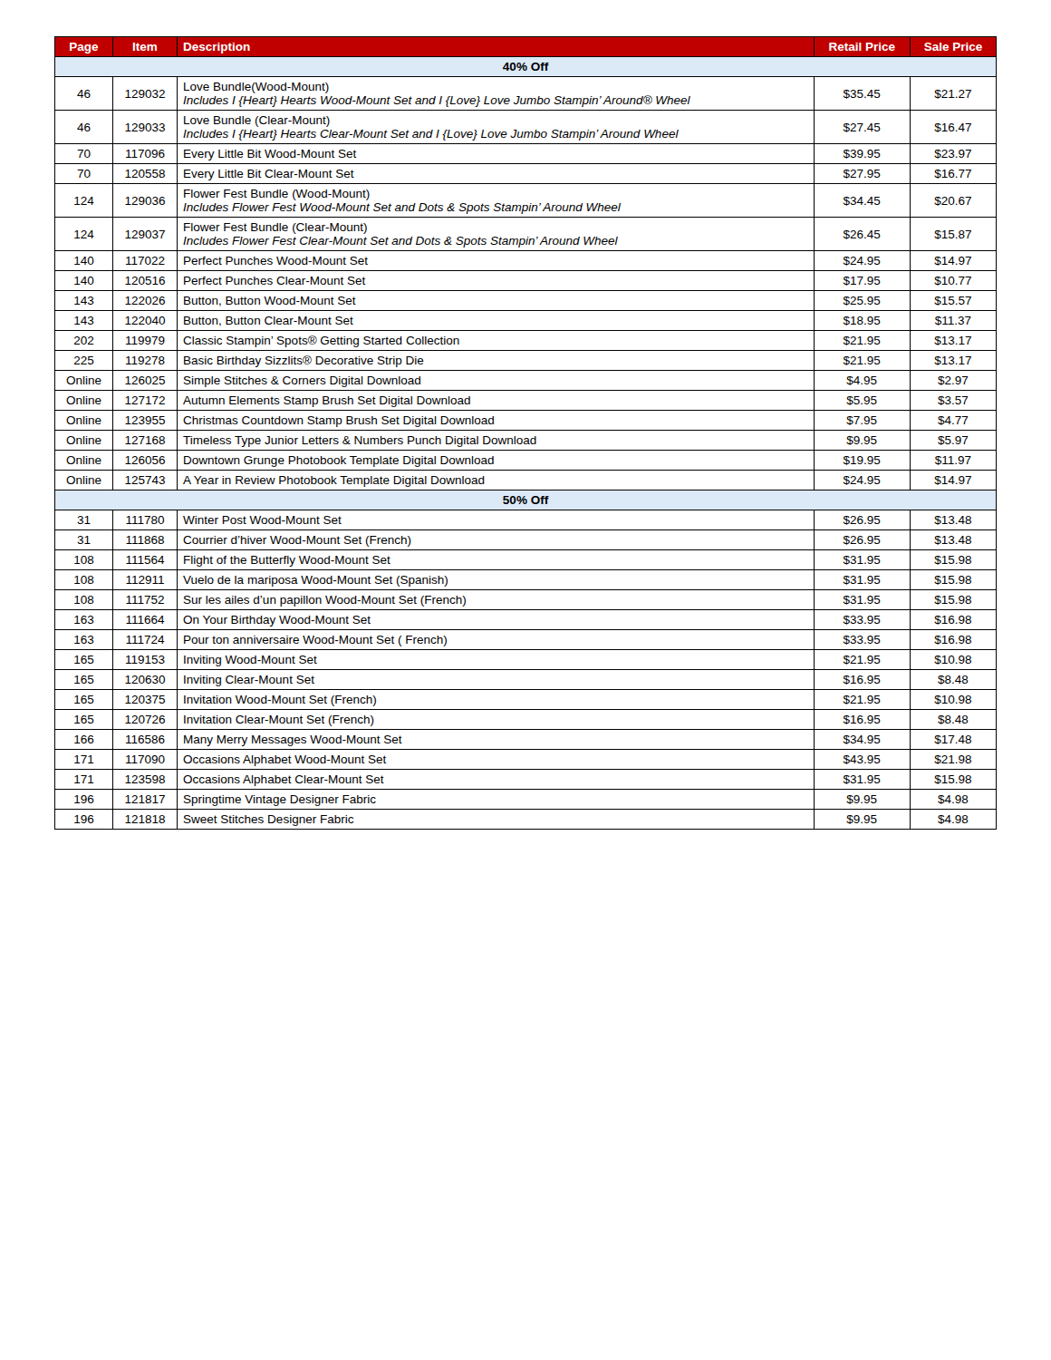| Page | Item | Description | Retail Price | Sale Price |
| --- | --- | --- | --- | --- |
| 40% Off |
| 46 | 129032 | Love Bundle(Wood-Mount) Includes I {Heart} Hearts Wood-Mount Set and I {Love} Love Jumbo Stampin’ Around® Wheel | $35.45 | $21.27 |
| 46 | 129033 | Love Bundle (Clear-Mount) Includes I {Heart} Hearts Clear-Mount Set and I {Love} Love Jumbo Stampin’ Around Wheel | $27.45 | $16.47 |
| 70 | 117096 | Every Little Bit Wood-Mount Set | $39.95 | $23.97 |
| 70 | 120558 | Every Little Bit Clear-Mount Set | $27.95 | $16.77 |
| 124 | 129036 | Flower Fest Bundle (Wood-Mount) Includes Flower Fest Wood-Mount Set and Dots & Spots Stampin’ Around Wheel | $34.45 | $20.67 |
| 124 | 129037 | Flower Fest Bundle (Clear-Mount) Includes Flower Fest Clear-Mount Set and Dots & Spots Stampin’ Around Wheel | $26.45 | $15.87 |
| 140 | 117022 | Perfect Punches Wood-Mount Set | $24.95 | $14.97 |
| 140 | 120516 | Perfect Punches Clear-Mount Set | $17.95 | $10.77 |
| 143 | 122026 | Button, Button Wood-Mount Set | $25.95 | $15.57 |
| 143 | 122040 | Button, Button Clear-Mount Set | $18.95 | $11.37 |
| 202 | 119979 | Classic Stampin’ Spots® Getting Started Collection | $21.95 | $13.17 |
| 225 | 119278 | Basic Birthday Sizzlits® Decorative Strip Die | $21.95 | $13.17 |
| Online | 126025 | Simple Stitches & Corners Digital Download | $4.95 | $2.97 |
| Online | 127172 | Autumn Elements Stamp Brush Set Digital Download | $5.95 | $3.57 |
| Online | 123955 | Christmas Countdown Stamp Brush Set Digital Download | $7.95 | $4.77 |
| Online | 127168 | Timeless Type Junior Letters & Numbers Punch Digital Download | $9.95 | $5.97 |
| Online | 126056 | Downtown Grunge Photobook Template Digital Download | $19.95 | $11.97 |
| Online | 125743 | A Year in Review Photobook Template Digital Download | $24.95 | $14.97 |
| 50% Off |
| 31 | 111780 | Winter Post Wood-Mount Set | $26.95 | $13.48 |
| 31 | 111868 | Courrier d’hiver Wood-Mount Set (French) | $26.95 | $13.48 |
| 108 | 111564 | Flight of the Butterfly Wood-Mount Set | $31.95 | $15.98 |
| 108 | 112911 | Vuelo de la mariposa Wood-Mount Set (Spanish) | $31.95 | $15.98 |
| 108 | 111752 | Sur les ailes d’un papillon Wood-Mount Set (French) | $31.95 | $15.98 |
| 163 | 111664 | On Your Birthday Wood-Mount Set | $33.95 | $16.98 |
| 163 | 111724 | Pour ton anniversaire Wood-Mount Set ( French) | $33.95 | $16.98 |
| 165 | 119153 | Inviting Wood-Mount Set | $21.95 | $10.98 |
| 165 | 120630 | Inviting Clear-Mount Set | $16.95 | $8.48 |
| 165 | 120375 | Invitation Wood-Mount Set (French) | $21.95 | $10.98 |
| 165 | 120726 | Invitation Clear-Mount Set (French) | $16.95 | $8.48 |
| 166 | 116586 | Many Merry Messages Wood-Mount Set | $34.95 | $17.48 |
| 171 | 117090 | Occasions Alphabet Wood-Mount Set | $43.95 | $21.98 |
| 171 | 123598 | Occasions Alphabet Clear-Mount Set | $31.95 | $15.98 |
| 196 | 121817 | Springtime Vintage Designer Fabric | $9.95 | $4.98 |
| 196 | 121818 | Sweet Stitches Designer Fabric | $9.95 | $4.98 |